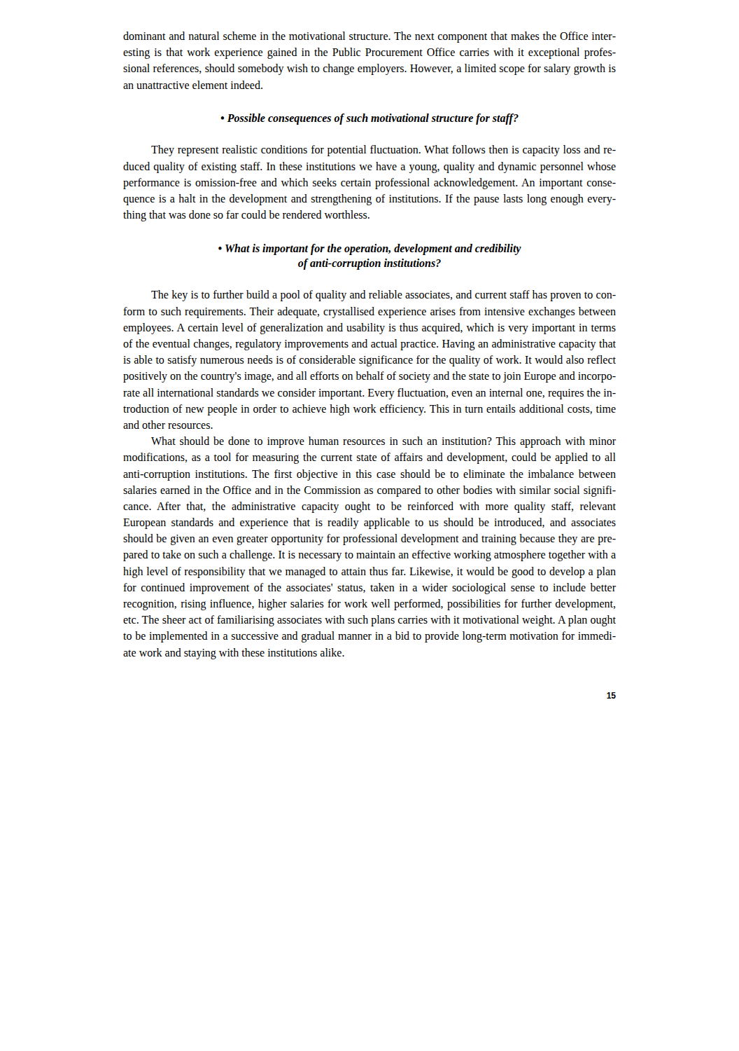dominant and natural scheme in the motivational structure. The next component that makes the Office interesting is that work experience gained in the Public Procurement Office carries with it exceptional professional references, should somebody wish to change employers. However, a limited scope for salary growth is an unattractive element indeed.
• Possible consequences of such motivational structure for staff?
They represent realistic conditions for potential fluctuation. What follows then is capacity loss and reduced quality of existing staff. In these institutions we have a young, quality and dynamic personnel whose performance is omission-free and which seeks certain professional acknowledgement. An important consequence is a halt in the development and strengthening of institutions. If the pause lasts long enough everything that was done so far could be rendered worthless.
• What is important for the operation, development and credibility
of anti-corruption institutions?
The key is to further build a pool of quality and reliable associates, and current staff has proven to conform to such requirements. Their adequate, crystallised experience arises from intensive exchanges between employees. A certain level of generalization and usability is thus acquired, which is very important in terms of the eventual changes, regulatory improvements and actual practice. Having an administrative capacity that is able to satisfy numerous needs is of considerable significance for the quality of work. It would also reflect positively on the country's image, and all efforts on behalf of society and the state to join Europe and incorporate all international standards we consider important. Every fluctuation, even an internal one, requires the introduction of new people in order to achieve high work efficiency. This in turn entails additional costs, time and other resources.
What should be done to improve human resources in such an institution? This approach with minor modifications, as a tool for measuring the current state of affairs and development, could be applied to all anti-corruption institutions. The first objective in this case should be to eliminate the imbalance between salaries earned in the Office and in the Commission as compared to other bodies with similar social significance. After that, the administrative capacity ought to be reinforced with more quality staff, relevant European standards and experience that is readily applicable to us should be introduced, and associates should be given an even greater opportunity for professional development and training because they are prepared to take on such a challenge. It is necessary to maintain an effective working atmosphere together with a high level of responsibility that we managed to attain thus far. Likewise, it would be good to develop a plan for continued improvement of the associates' status, taken in a wider sociological sense to include better recognition, rising influence, higher salaries for work well performed, possibilities for further development, etc. The sheer act of familiarising associates with such plans carries with it motivational weight. A plan ought to be implemented in a successive and gradual manner in a bid to provide long-term motivation for immediate work and staying with these institutions alike.
15